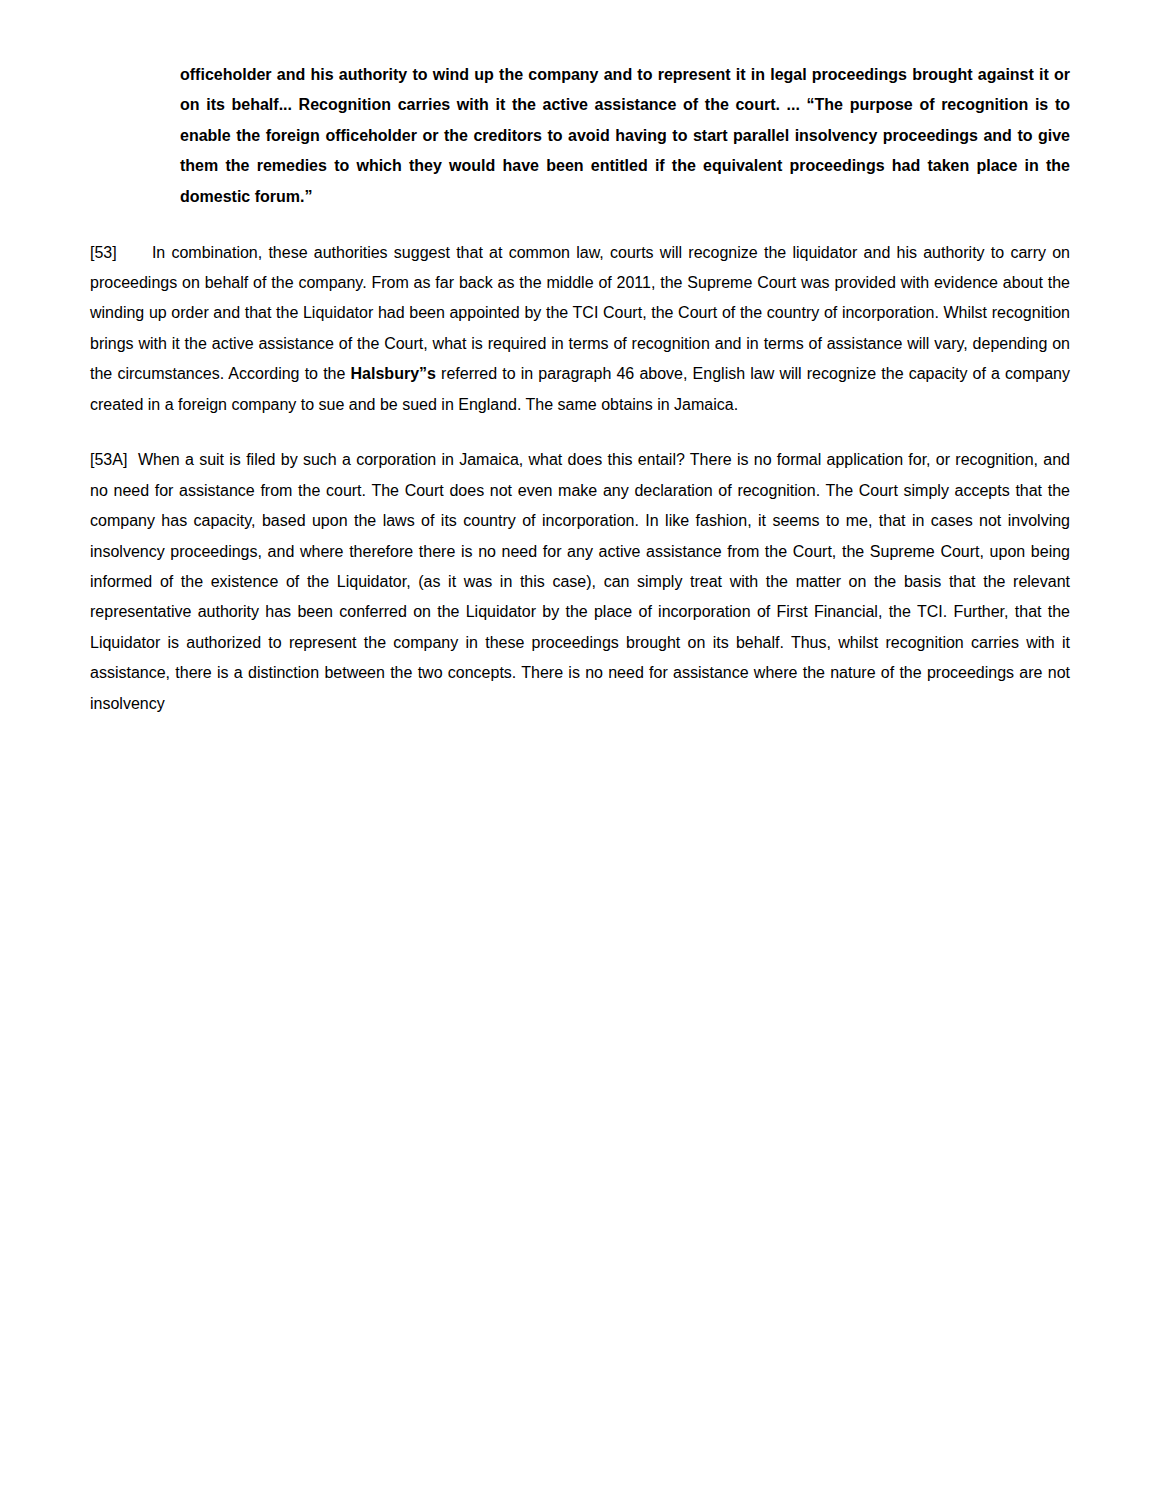officeholder and his authority to wind up the company and to represent it in legal proceedings brought against it or on its behalf... Recognition carries with it the active assistance of the court. ... “The purpose of recognition is to enable the foreign officeholder or the creditors to avoid having to start parallel insolvency proceedings and to give them the remedies to which they would have been entitled if the equivalent proceedings had taken place in the domestic forum.”
[53] In combination, these authorities suggest that at common law, courts will recognize the liquidator and his authority to carry on proceedings on behalf of the company. From as far back as the middle of 2011, the Supreme Court was provided with evidence about the winding up order and that the Liquidator had been appointed by the TCI Court, the Court of the country of incorporation. Whilst recognition brings with it the active assistance of the Court, what is required in terms of recognition and in terms of assistance will vary, depending on the circumstances. According to the Halsbury”s referred to in paragraph 46 above, English law will recognize the capacity of a company created in a foreign company to sue and be sued in England. The same obtains in Jamaica.
[53A] When a suit is filed by such a corporation in Jamaica, what does this entail? There is no formal application for, or recognition, and no need for assistance from the court. The Court does not even make any declaration of recognition. The Court simply accepts that the company has capacity, based upon the laws of its country of incorporation. In like fashion, it seems to me, that in cases not involving insolvency proceedings, and where therefore there is no need for any active assistance from the Court, the Supreme Court, upon being informed of the existence of the Liquidator, (as it was in this case), can simply treat with the matter on the basis that the relevant representative authority has been conferred on the Liquidator by the place of incorporation of First Financial, the TCI. Further, that the Liquidator is authorized to represent the company in these proceedings brought on its behalf. Thus, whilst recognition carries with it assistance, there is a distinction between the two concepts. There is no need for assistance where the nature of the proceedings are not insolvency